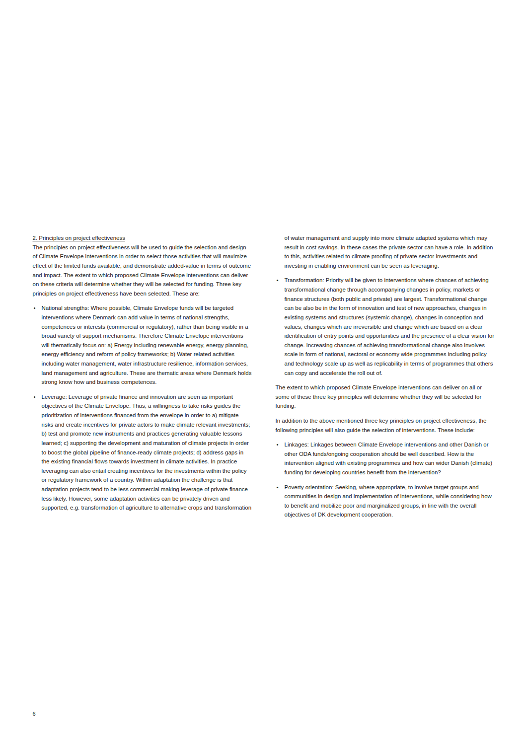2. Principles on project effectiveness
The principles on project effectiveness will be used to guide the selection and design of Climate Envelope interventions in order to select those activities that will maximize effect of the limited funds available, and demonstrate added-value in terms of outcome and impact. The extent to which proposed Climate Envelope interventions can deliver on these criteria will determine whether they will be selected for funding. Three key principles on project effectiveness have been selected. These are:
National strengths: Where possible, Climate Envelope funds will be targeted interventions where Denmark can add value in terms of national strengths, competences or interests (commercial or regulatory), rather than being visible in a broad variety of support mechanisms. Therefore Climate Envelope interventions will thematically focus on: a) Energy including renewable energy, energy planning, energy efficiency and reform of policy frameworks; b) Water related activities including water management, water infrastructure resilience, information services, land management and agriculture. These are thematic areas where Denmark holds strong know how and business competences.
Leverage: Leverage of private finance and innovation are seen as important objectives of the Climate Envelope. Thus, a willingness to take risks guides the prioritization of interventions financed from the envelope in order to a) mitigate risks and create incentives for private actors to make climate relevant investments; b) test and promote new instruments and practices generating valuable lessons learned; c) supporting the development and maturation of climate projects in order to boost the global pipeline of finance-ready climate projects; d) address gaps in the existing financial flows towards investment in climate activities. In practice leveraging can also entail creating incentives for the investments within the policy or regulatory framework of a country. Within adaptation the challenge is that adaptation projects tend to be less commercial making leverage of private finance less likely. However, some adaptation activities can be privately driven and supported, e.g. transformation of agriculture to alternative crops and transformation of water management and supply into more climate adapted systems which may result in cost savings. In these cases the private sector can have a role. In addition to this, activities related to climate proofing of private sector investments and investing in enabling environment can be seen as leveraging.
Transformation: Priority will be given to interventions where chances of achieving transformational change through accompanying changes in policy, markets or finance structures (both public and private) are largest. Transformational change can be also be in the form of innovation and test of new approaches, changes in existing systems and structures (systemic change), changes in conception and values, changes which are irreversible and change which are based on a clear identification of entry points and opportunities and the presence of a clear vision for change. Increasing chances of achieving transformational change also involves scale in form of national, sectoral or economy wide programmes including policy and technology scale up as well as replicability in terms of programmes that others can copy and accelerate the roll out of.
The extent to which proposed Climate Envelope interventions can deliver on all or some of these three key principles will determine whether they will be selected for funding.
In addition to the above mentioned three key principles on project effectiveness, the following principles will also guide the selection of interventions. These include:
Linkages: Linkages between Climate Envelope interventions and other Danish or other ODA funds/ongoing cooperation should be well described. How is the intervention aligned with existing programmes and how can wider Danish (climate) funding for developing countries benefit from the intervention?
Poverty orientation: Seeking, where appropriate, to involve target groups and communities in design and implementation of interventions, while considering how to benefit and mobilize poor and marginalized groups, in line with the overall objectives of DK development cooperation.
6